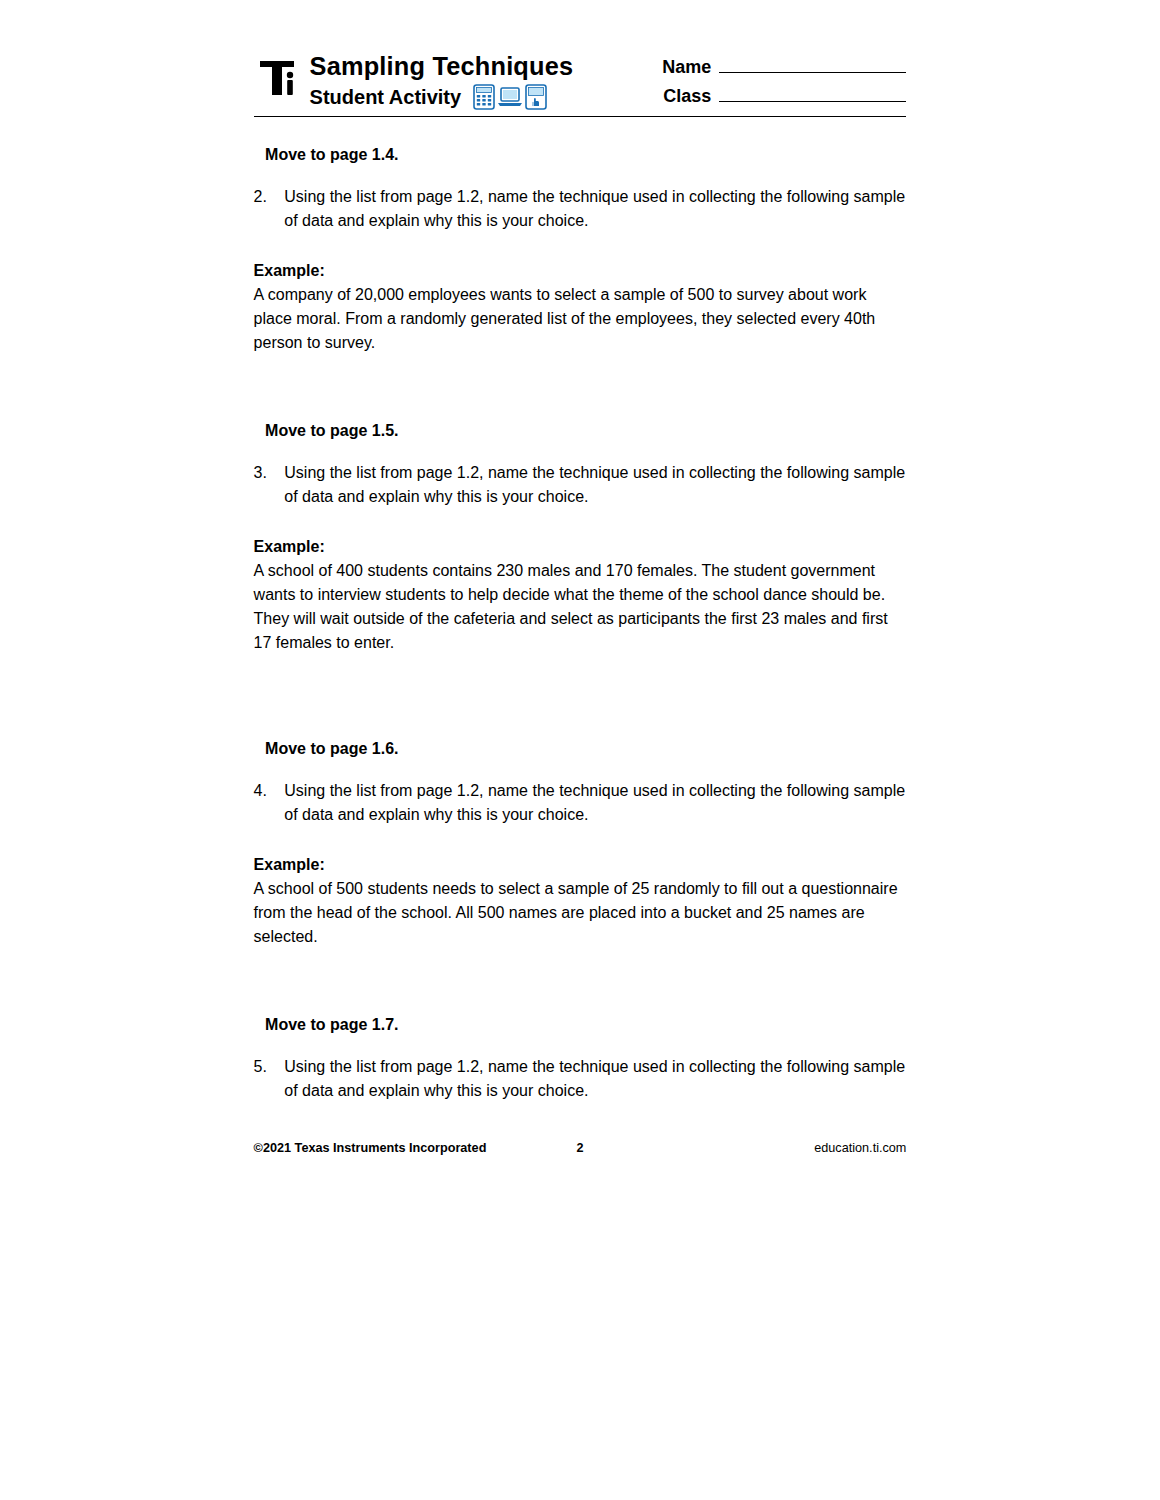Sampling Techniques
Name
Student Activity
Class
Move to page 1.4.
2.
Using the list from page 1.2, name the technique used in collecting the following sample of data and explain why this is your choice.
Example:
A company of 20,000 employees wants to select a sample of 500 to survey about work place moral. From a randomly generated list of the employees, they selected every 40th person to survey.
Move to page 1.5.
3.
Using the list from page 1.2, name the technique used in collecting the following sample of data and explain why this is your choice.
Example:
A school of 400 students contains 230 males and 170 females. The student government wants to interview students to help decide what the theme of the school dance should be. They will wait outside of the cafeteria and select as participants the first 23 males and first 17 females to enter.
Move to page 1.6.
4.
Using the list from page 1.2, name the technique used in collecting the following sample of data and explain why this is your choice.
Example:
A school of 500 students needs to select a sample of 25 randomly to fill out a questionnaire from the head of the school. All 500 names are placed into a bucket and 25 names are selected.
Move to page 1.7.
5.
Using the list from page 1.2, name the technique used in collecting the following sample of data and explain why this is your choice.
©2021 Texas Instruments Incorporated
2
education.ti.com